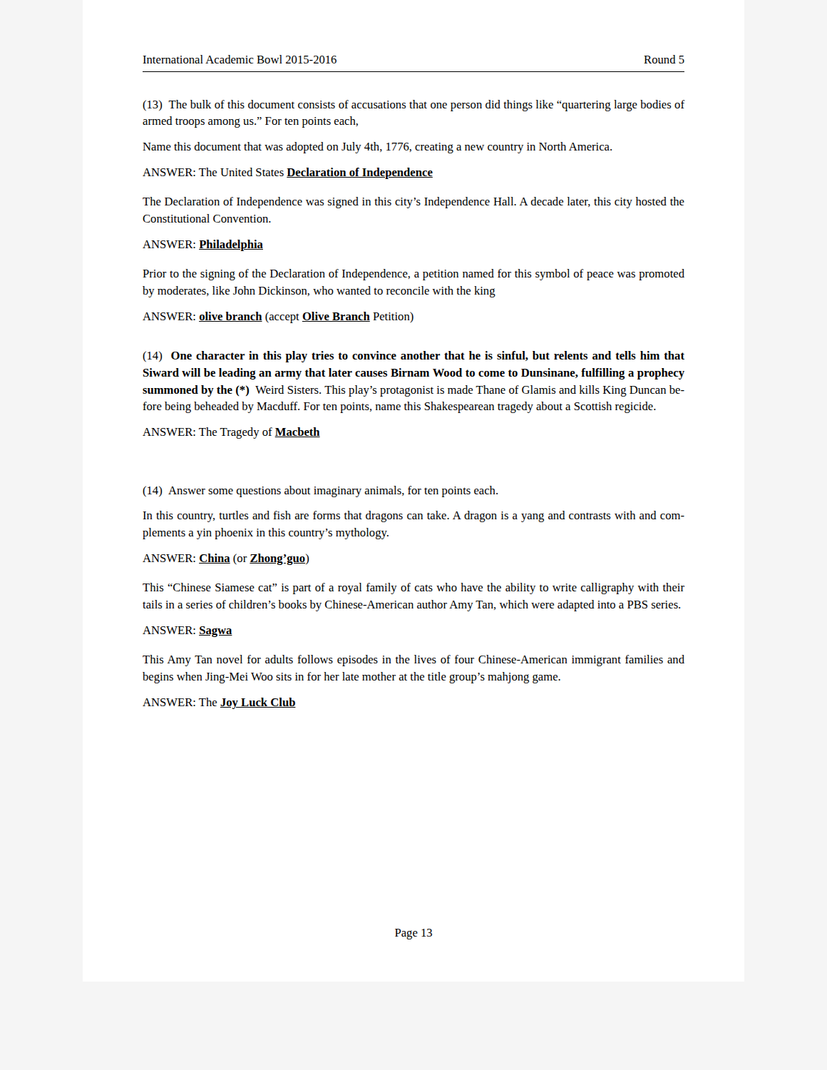International Academic Bowl 2015-2016 Round 5
(13) The bulk of this document consists of accusations that one person did things like “quartering large bodies of armed troops among us.” For ten points each,
Name this document that was adopted on July 4th, 1776, creating a new country in North America.
ANSWER: The United States Declaration of Independence
The Declaration of Independence was signed in this city’s Independence Hall. A decade later, this city hosted the Constitutional Convention.
ANSWER: Philadelphia
Prior to the signing of the Declaration of Independence, a petition named for this symbol of peace was promoted by moderates, like John Dickinson, who wanted to reconcile with the king
ANSWER: olive branch (accept Olive Branch Petition)
(14) One character in this play tries to convince another that he is sinful, but relents and tells him that Siward will be leading an army that later causes Birnam Wood to come to Dunsinane, fulfilling a prophecy summoned by the (*) Weird Sisters. This play’s protagonist is made Thane of Glamis and kills King Duncan before being beheaded by Macduff. For ten points, name this Shakespearean tragedy about a Scottish regicide.
ANSWER: The Tragedy of Macbeth
(14) Answer some questions about imaginary animals, for ten points each.
In this country, turtles and fish are forms that dragons can take. A dragon is a yang and contrasts with and complements a yin phoenix in this country’s mythology.
ANSWER: China (or Zhong’guo)
This “Chinese Siamese cat” is part of a royal family of cats who have the ability to write calligraphy with their tails in a series of children’s books by Chinese-American author Amy Tan, which were adapted into a PBS series.
ANSWER: Sagwa
This Amy Tan novel for adults follows episodes in the lives of four Chinese-American immigrant families and begins when Jing-Mei Woo sits in for her late mother at the title group’s mahjong game.
ANSWER: The Joy Luck Club
Page 13